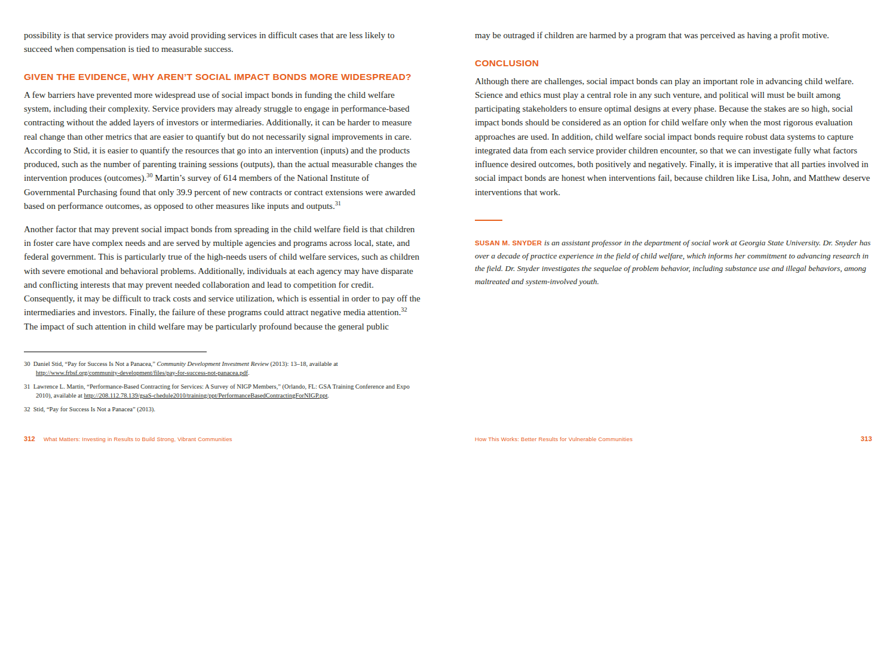possibility is that service providers may avoid providing services in difficult cases that are less likely to succeed when compensation is tied to measurable success.
Given the Evidence, Why Aren’t Social Impact Bonds More Widespread?
A few barriers have prevented more widespread use of social impact bonds in funding the child welfare system, including their complexity. Service providers may already struggle to engage in performance-based contracting without the added layers of investors or intermediaries. Additionally, it can be harder to measure real change than other metrics that are easier to quantify but do not necessarily signal improvements in care. According to Stid, it is easier to quantify the resources that go into an intervention (inputs) and the products produced, such as the number of parenting training sessions (outputs), than the actual measurable changes the intervention produces (outcomes).30 Martin’s survey of 614 members of the National Institute of Governmental Purchasing found that only 39.9 percent of new contracts or contract extensions were awarded based on performance outcomes, as opposed to other measures like inputs and outputs.31
Another factor that may prevent social impact bonds from spreading in the child welfare field is that children in foster care have complex needs and are served by multiple agencies and programs across local, state, and federal government. This is particularly true of the high-needs users of child welfare services, such as children with severe emotional and behavioral problems. Additionally, individuals at each agency may have disparate and conflicting interests that may prevent needed collaboration and lead to competition for credit. Consequently, it may be difficult to track costs and service utilization, which is essential in order to pay off the intermediaries and investors. Finally, the failure of these programs could attract negative media attention.32 The impact of such attention in child welfare may be particularly profound because the general public
30 Daniel Stid, “Pay for Success Is Not a Panacea,” Community Development Investment Review (2013): 13–18, available at http://www.frbsf.org/community-development/files/pay-for-success-not-panacea.pdf.
31 Lawrence L. Martin, “Performance-Based Contracting for Services: A Survey of NIGP Members,” (Orlando, FL: GSA Training Conference and Expo 2010), available at http://208.112.78.139/gsaS-chedule2010/training/ppt/PerformanceBasedContractingForNIGP.ppt.
32 Stid, “Pay for Success Is Not a Panacea” (2013).
312 What Matters: Investing in Results to Build Strong, Vibrant Communities
may be outraged if children are harmed by a program that was perceived as having a profit motive.
Conclusion
Although there are challenges, social impact bonds can play an important role in advancing child welfare. Science and ethics must play a central role in any such venture, and political will must be built among participating stakeholders to ensure optimal designs at every phase. Because the stakes are so high, social impact bonds should be considered as an option for child welfare only when the most rigorous evaluation approaches are used. In addition, child welfare social impact bonds require robust data systems to capture integrated data from each service provider children encounter, so that we can investigate fully what factors influence desired outcomes, both positively and negatively. Finally, it is imperative that all parties involved in social impact bonds are honest when interventions fail, because children like Lisa, John, and Matthew deserve interventions that work.
Susan M. Snyder is an assistant professor in the department of social work at Georgia State University. Dr. Snyder has over a decade of practice experience in the field of child welfare, which informs her commitment to advancing research in the field. Dr. Snyder investigates the sequelae of problem behavior, including substance use and illegal behaviors, among maltreated and system-involved youth.
How This Works: Better Results for Vulnerable Communities 313